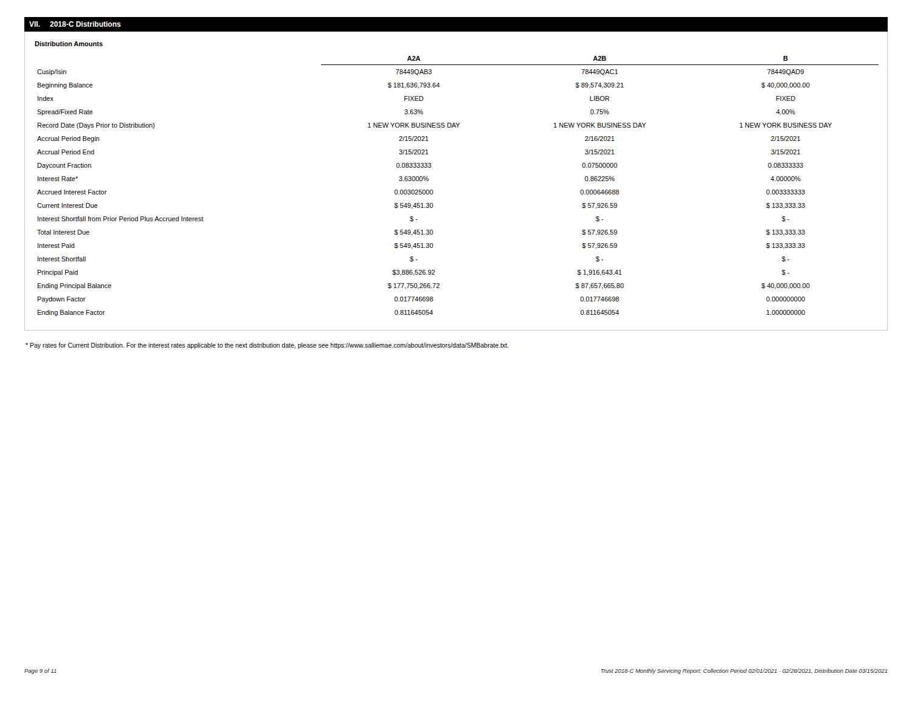VII. 2018-C Distributions
Distribution Amounts
| | A2A | A2B | B |
| --- | --- | --- | --- |
| Cusip/Isin | 78449QAB3 | 78449QAC1 | 78449QAD9 |
| Beginning Balance | $ 181,636,793.64 | $ 89,574,309.21 | $ 40,000,000.00 |
| Index | FIXED | LIBOR | FIXED |
| Spread/Fixed Rate | 3.63% | 0.75% | 4.00% |
| Record Date (Days Prior to Distribution) | 1 NEW YORK BUSINESS DAY | 1 NEW YORK BUSINESS DAY | 1 NEW YORK BUSINESS DAY |
| Accrual Period Begin | 2/15/2021 | 2/16/2021 | 2/15/2021 |
| Accrual Period End | 3/15/2021 | 3/15/2021 | 3/15/2021 |
| Daycount Fraction | 0.08333333 | 0.07500000 | 0.08333333 |
| Interest Rate* | 3.63000% | 0.86225% | 4.00000% |
| Accrued Interest Factor | 0.003025000 | 0.000646688 | 0.003333333 |
| Current Interest Due | $ 549,451.30 | $ 57,926.59 | $ 133,333.33 |
| Interest Shortfall from Prior Period Plus Accrued Interest | $ - | $ - | $ - |
| Total Interest Due | $ 549,451.30 | $ 57,926.59 | $ 133,333.33 |
| Interest Paid | $ 549,451.30 | $ 57,926.59 | $ 133,333.33 |
| Interest Shortfall | $ - | $ - | $ - |
| Principal Paid | $3,886,526.92 | $ 1,916,643.41 | $ - |
| Ending Principal Balance | $ 177,750,266.72 | $ 87,657,665.80 | $ 40,000,000.00 |
| Paydown Factor | 0.017746698 | 0.017746698 | 0.000000000 |
| Ending Balance Factor | 0.811645054 | 0.811645054 | 1.000000000 |
* Pay rates for Current Distribution. For the interest rates applicable to the next distribution date, please see https://www.salliemae.com/about/investors/data/SMBabrate.txt.
Page 9 of 11
Trust 2018-C Monthly Servicing Report: Collection Period 02/01/2021 - 02/28/2021, Distribution Date 03/15/2021